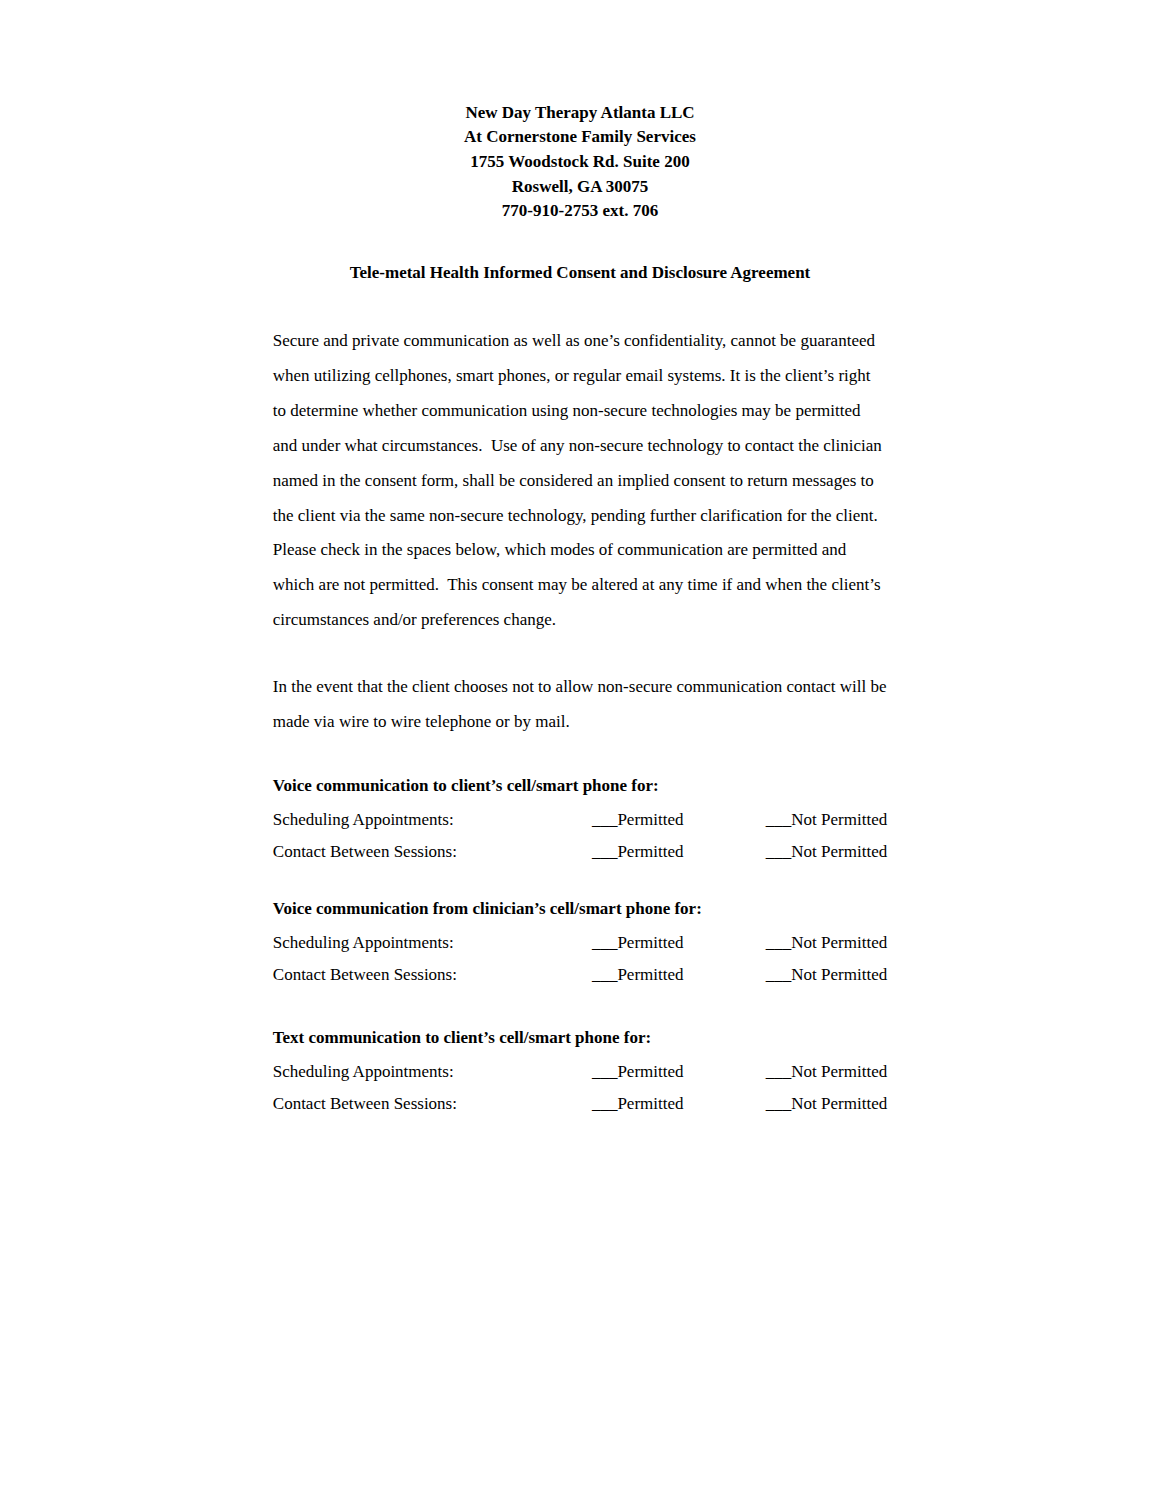New Day Therapy Atlanta LLC
At Cornerstone Family Services
1755 Woodstock Rd. Suite 200
Roswell, GA 30075
770-910-2753 ext. 706
Tele-metal Health Informed Consent and Disclosure Agreement
Secure and private communication as well as one’s confidentiality, cannot be guaranteed when utilizing cellphones, smart phones, or regular email systems. It is the client’s right to determine whether communication using non-secure technologies may be permitted and under what circumstances. Use of any non-secure technology to contact the clinician named in the consent form, shall be considered an implied consent to return messages to the client via the same non-secure technology, pending further clarification for the client. Please check in the spaces below, which modes of communication are permitted and which are not permitted. This consent may be altered at any time if and when the client’s circumstances and/or preferences change.
In the event that the client chooses not to allow non-secure communication contact will be made via wire to wire telephone or by mail.
Voice communication to client’s cell/smart phone for:
| Scheduling Appointments: | ___ Permitted | ___ Not Permitted |
| Contact Between Sessions: | ___ Permitted | ___ Not Permitted |
Voice communication from clinician’s cell/smart phone for:
| Scheduling Appointments: | ___ Permitted | ___ Not Permitted |
| Contact Between Sessions: | ___ Permitted | ___ Not Permitted |
Text communication to client’s cell/smart phone for:
| Scheduling Appointments: | ___ Permitted | ___ Not Permitted |
| Contact Between Sessions: | ___ Permitted | ___ Not Permitted |